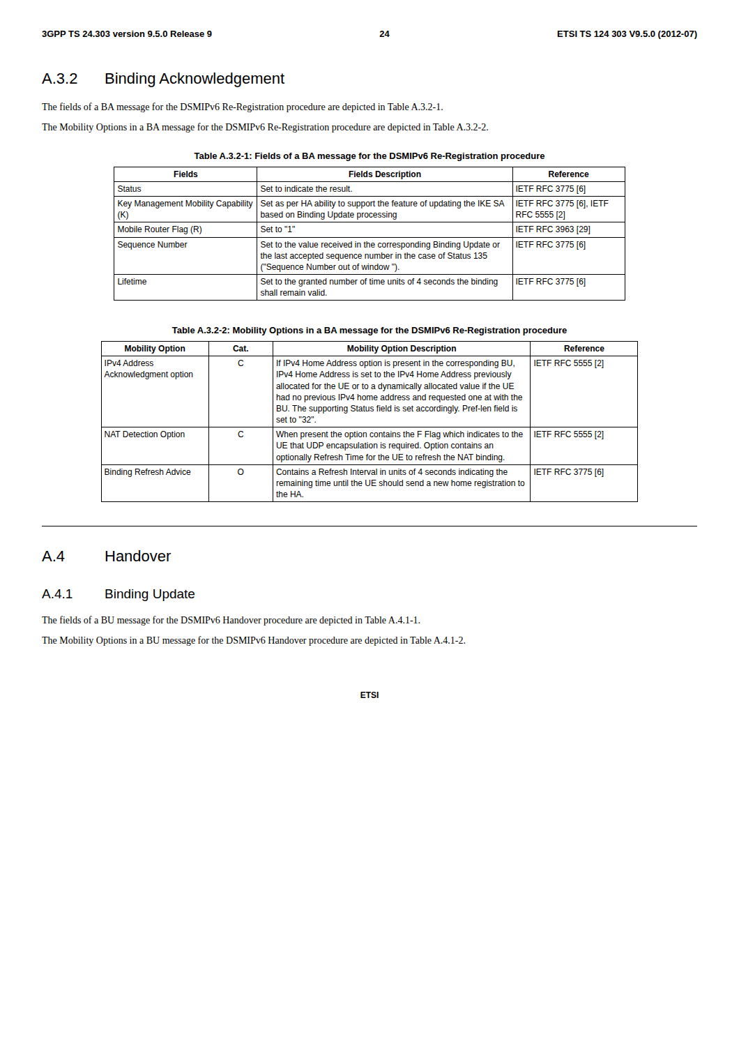3GPP TS 24.303 version 9.5.0 Release 9
24
ETSI TS 124 303 V9.5.0 (2012-07)
A.3.2 Binding Acknowledgement
The fields of a BA message for the DSMIPv6 Re-Registration procedure are depicted in Table A.3.2-1.
The Mobility Options in a BA message for the DSMIPv6 Re-Registration procedure are depicted in Table A.3.2-2.
Table A.3.2-1: Fields of a BA message for the DSMIPv6 Re-Registration procedure
| Fields | Fields Description | Reference |
| --- | --- | --- |
| Status | Set to indicate the result. | IETF RFC 3775 [6] |
| Key Management Mobility Capability (K) | Set as per HA ability to support the feature of updating the IKE SA based on Binding Update processing | IETF RFC 3775 [6], IETF RFC 5555 [2] |
| Mobile Router Flag (R) | Set to "1" | IETF RFC 3963 [29] |
| Sequence Number | Set to the value received in the corresponding Binding Update or the last accepted sequence number in the case of Status 135 ("Sequence Number out of window "). | IETF RFC 3775 [6] |
| Lifetime | Set to the granted number of time units of 4 seconds the binding shall remain valid. | IETF RFC 3775 [6] |
Table A.3.2-2: Mobility Options in a BA message for the DSMIPv6 Re-Registration procedure
| Mobility Option | Cat. | Mobility Option Description | Reference |
| --- | --- | --- | --- |
| IPv4 Address Acknowledgment option | C | If IPv4 Home Address option is present in the corresponding BU, IPv4 Home Address is set to the IPv4 Home Address previously allocated for the UE or to a dynamically allocated value if the UE had no previous IPv4 home address and requested one at with the BU. The supporting Status field is set accordingly. Pref-len field is set to "32". | IETF RFC 5555 [2] |
| NAT Detection Option | C | When present the option contains the F Flag which indicates to the UE that UDP encapsulation is required. Option contains an optionally Refresh Time for the UE to refresh the NAT binding. | IETF RFC 5555 [2] |
| Binding Refresh Advice | O | Contains a Refresh Interval in units of 4 seconds indicating the remaining time until the UE should send a new home registration to the HA. | IETF RFC 3775 [6] |
A.4 Handover
A.4.1 Binding Update
The fields of a BU message for the DSMIPv6 Handover procedure are depicted in Table A.4.1-1.
The Mobility Options in a BU message for the DSMIPv6 Handover procedure are depicted in Table A.4.1-2.
ETSI